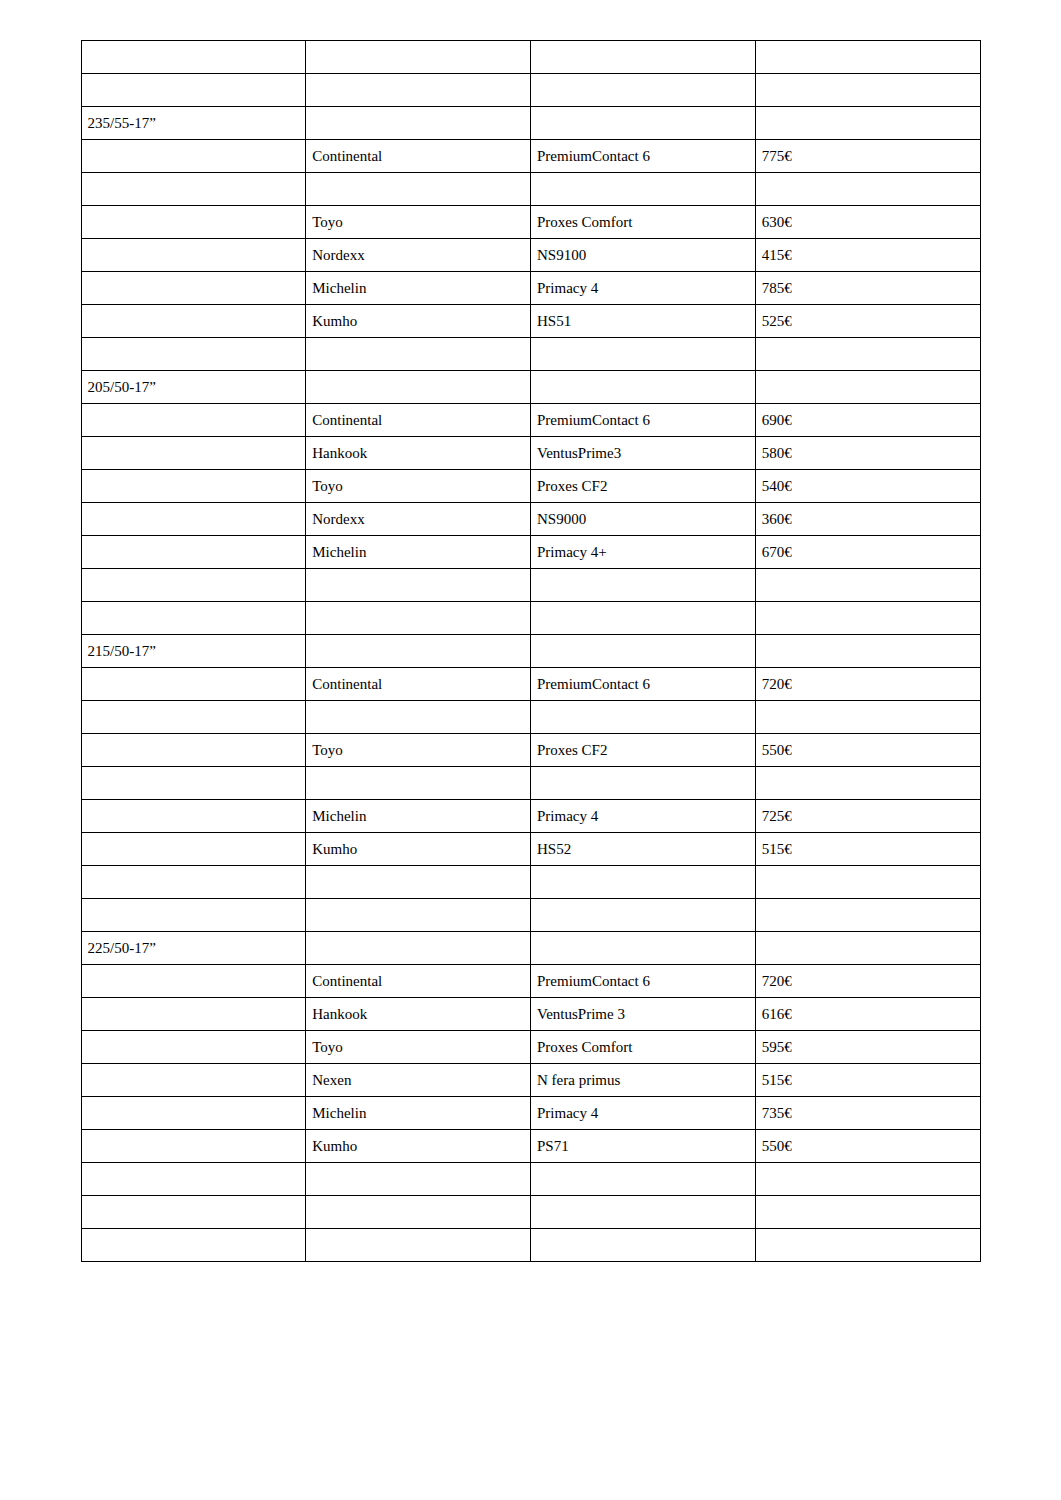| 235/55-17” | | | |
| | Continental | PremiumContact 6 | 775€ |
| | Toyo | Proxes Comfort | 630€ |
| | Nordexx | NS9100 | 415€ |
| | Michelin | Primacy 4 | 785€ |
| | Kumho | HS51 | 525€ |
| 205/50-17” | | | |
| | Continental | PremiumContact 6 | 690€ |
| | Hankook | VentusPrime3 | 580€ |
| | Toyo | Proxes CF2 | 540€ |
| | Nordexx | NS9000 | 360€ |
| | Michelin | Primacy 4+ | 670€ |
| 215/50-17” | | | |
| | Continental | PremiumContact 6 | 720€ |
| | Toyo | Proxes CF2 | 550€ |
| | Michelin | Primacy 4 | 725€ |
| | Kumho | HS52 | 515€ |
| 225/50-17” | | | |
| | Continental | PremiumContact 6 | 720€ |
| | Hankook | VentusPrime 3 | 616€ |
| | Toyo | Proxes Comfort | 595€ |
| | Nexen | N fera primus | 515€ |
| | Michelin | Primacy 4 | 735€ |
| | Kumho | PS71 | 550€ |